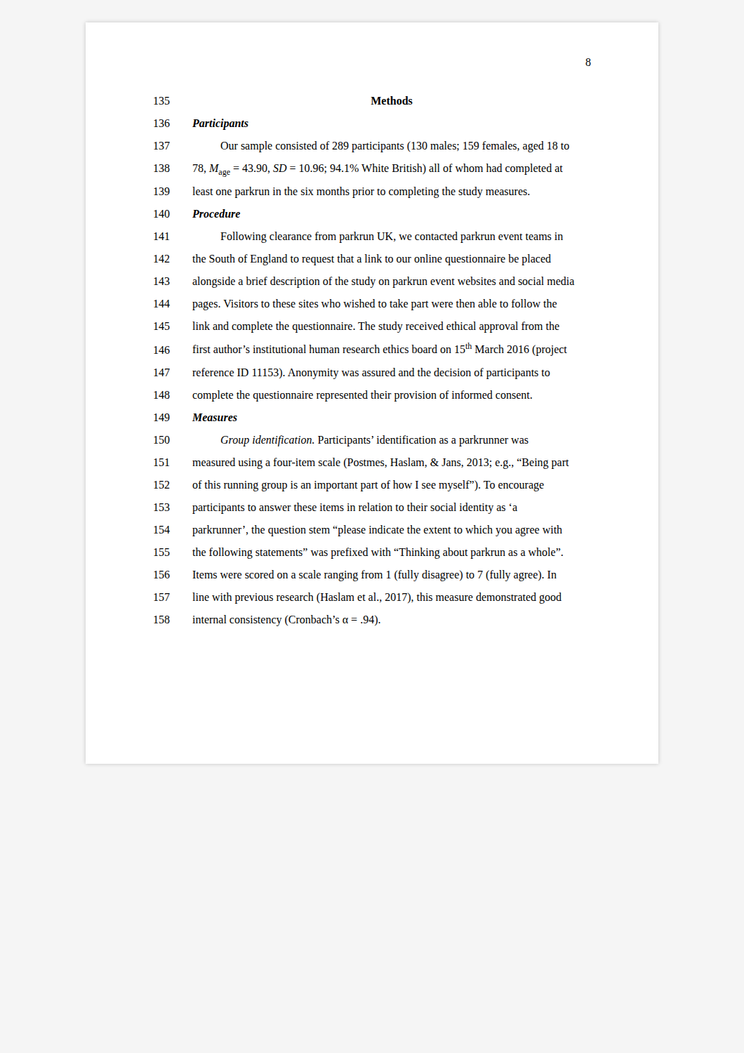8
135
Methods
136 Participants
137 Our sample consisted of 289 participants (130 males; 159 females, aged 18 to
138 78, Mage = 43.90, SD = 10.96; 94.1% White British) all of whom had completed at
139 least one parkrun in the six months prior to completing the study measures.
140 Procedure
141 Following clearance from parkrun UK, we contacted parkrun event teams in
142 the South of England to request that a link to our online questionnaire be placed
143 alongside a brief description of the study on parkrun event websites and social media
144 pages. Visitors to these sites who wished to take part were then able to follow the
145 link and complete the questionnaire. The study received ethical approval from the
146 first author’s institutional human research ethics board on 15th March 2016 (project
147 reference ID 11153). Anonymity was assured and the decision of participants to
148 complete the questionnaire represented their provision of informed consent.
149 Measures
150 Group identification. Participants’ identification as a parkrunner was
151 measured using a four-item scale (Postmes, Haslam, & Jans, 2013; e.g., “Being part
152 of this running group is an important part of how I see myself”). To encourage
153 participants to answer these items in relation to their social identity as ‘a
154 parkrunner’, the question stem “please indicate the extent to which you agree with
155 the following statements” was prefixed with “Thinking about parkrun as a whole”.
156 Items were scored on a scale ranging from 1 (fully disagree) to 7 (fully agree). In
157 line with previous research (Haslam et al., 2017), this measure demonstrated good
158 internal consistency (Cronbach’s α = .94).